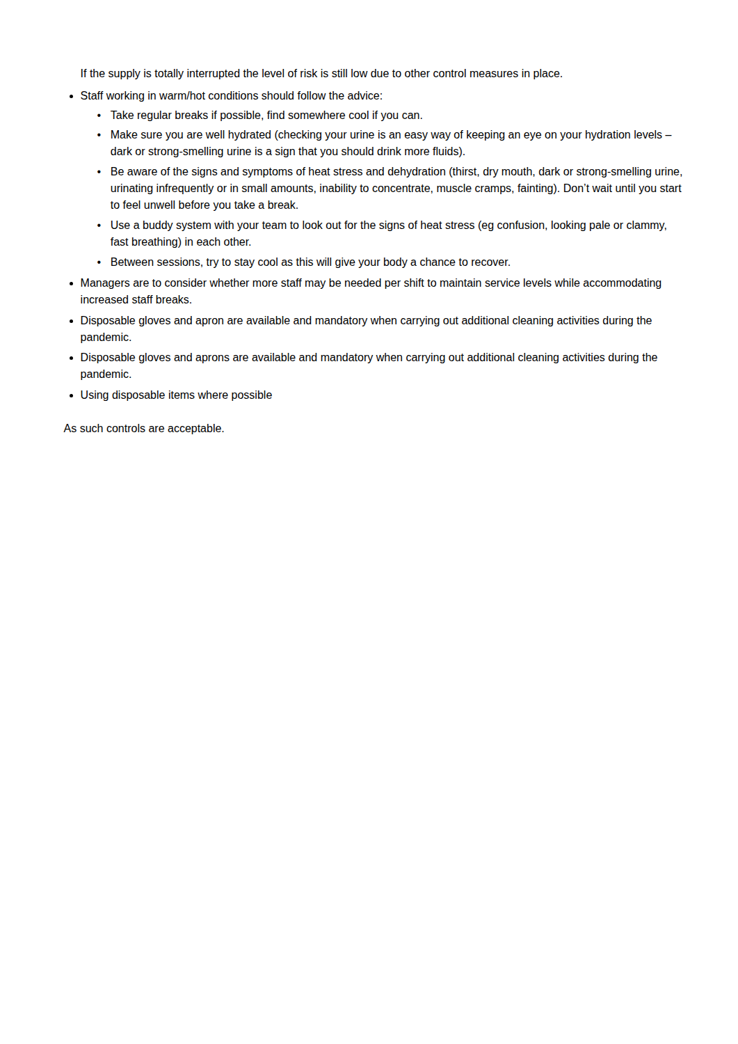If the supply is totally interrupted the level of risk is still low due to other control measures in place.
Staff working in warm/hot conditions should follow the advice:
Take regular breaks if possible, find somewhere cool if you can.
Make sure you are well hydrated (checking your urine is an easy way of keeping an eye on your hydration levels – dark or strong-smelling urine is a sign that you should drink more fluids).
Be aware of the signs and symptoms of heat stress and dehydration (thirst, dry mouth, dark or strong-smelling urine, urinating infrequently or in small amounts, inability to concentrate, muscle cramps, fainting). Don’t wait until you start to feel unwell before you take a break.
Use a buddy system with your team to look out for the signs of heat stress (eg confusion, looking pale or clammy, fast breathing) in each other.
Between sessions, try to stay cool as this will give your body a chance to recover.
Managers are to consider whether more staff may be needed per shift to maintain service levels while accommodating increased staff breaks.
Disposable gloves and apron are available and mandatory when carrying out additional cleaning activities during the pandemic.
Disposable gloves and aprons are available and mandatory when carrying out additional cleaning activities during the pandemic.
Using disposable items where possible
As such controls are acceptable.